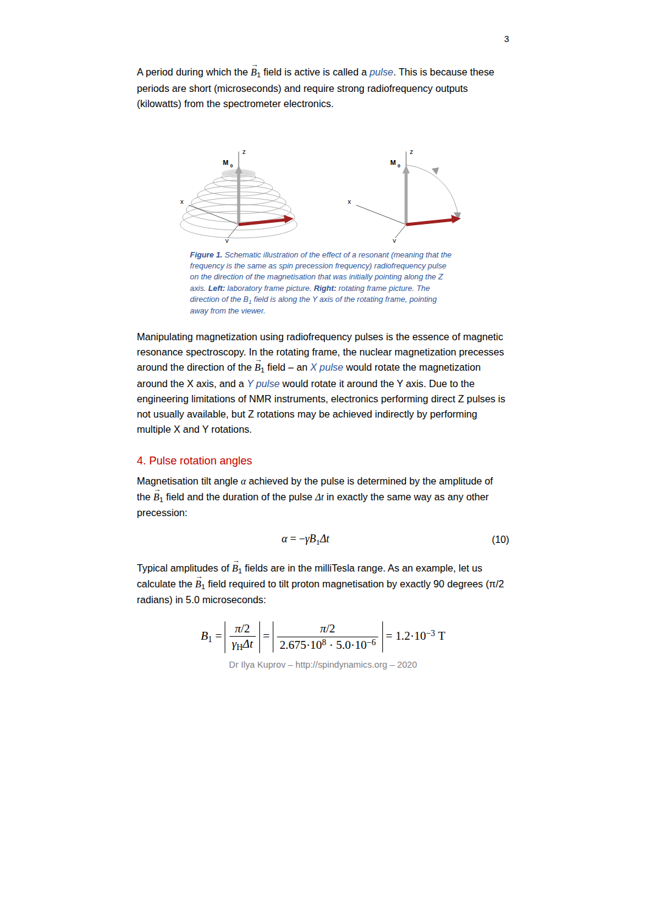3
A period during which the →B 1 field is active is called a pulse. This is because these periods are short (microseconds) and require strong radiofrequency outputs (kilowatts) from the spectrometer electronics.
z x y M 0 z x y M 0
Figure 1. Schematic illustration of the effect of a resonant (meaning that the frequency is the same as spin precession frequency) radiofrequency pulse on the direction of the magnetisation that was initially pointing along the Z axis. Left: laboratory frame picture. Right: rotating frame picture. The direction of the B1 field is along the Y axis of the rotating frame, pointing away from the viewer.
Manipulating magnetization using radiofrequency pulses is the essence of magnetic resonance spectroscopy. In the rotating frame, the nuclear magnetization precesses around the direction of the →B 1 field – an X pulse would rotate the magnetization around the X axis, and a Y pulse would rotate it around the Y axis. Due to the engineering limitations of NMR instruments, electronics performing direct Z pulses is not usually available, but Z rotations may be achieved indirectly by performing multiple X and Y rotations.
4. Pulse rotation angles
Magnetisation tilt angle α achieved by the pulse is determined by the amplitude of the →B 1 field and the duration of the pulse Δt in exactly the same way as any other precession:
α = −γB 1 Δt
(10)
Typical amplitudes of →B 1 fields are in the milliTesla range. As an example, let us calculate the →B 1 field required to tilt proton magnetisation by exactly 90 degrees (π/2 radians) in 5.0 microseconds:
B 1 = π/2 γHΔt = π/22.675·108 · 5.0·10−6 = 1.2·10−3 T
Dr Ilya Kuprov – http://spindynamics.org – 2020